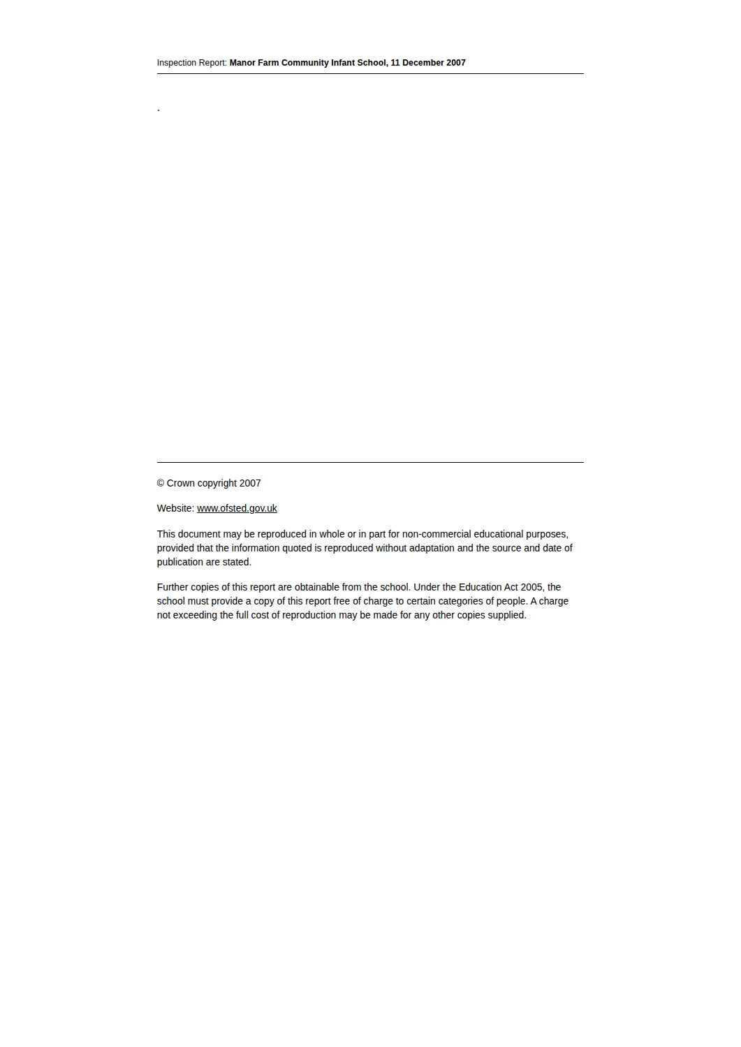Inspection Report: Manor Farm Community Infant School, 11 December 2007
.
© Crown copyright 2007
Website: www.ofsted.gov.uk
This document may be reproduced in whole or in part for non-commercial educational purposes, provided that the information quoted is reproduced without adaptation and the source and date of publication are stated.
Further copies of this report are obtainable from the school. Under the Education Act 2005, the school must provide a copy of this report free of charge to certain categories of people. A charge not exceeding the full cost of reproduction may be made for any other copies supplied.